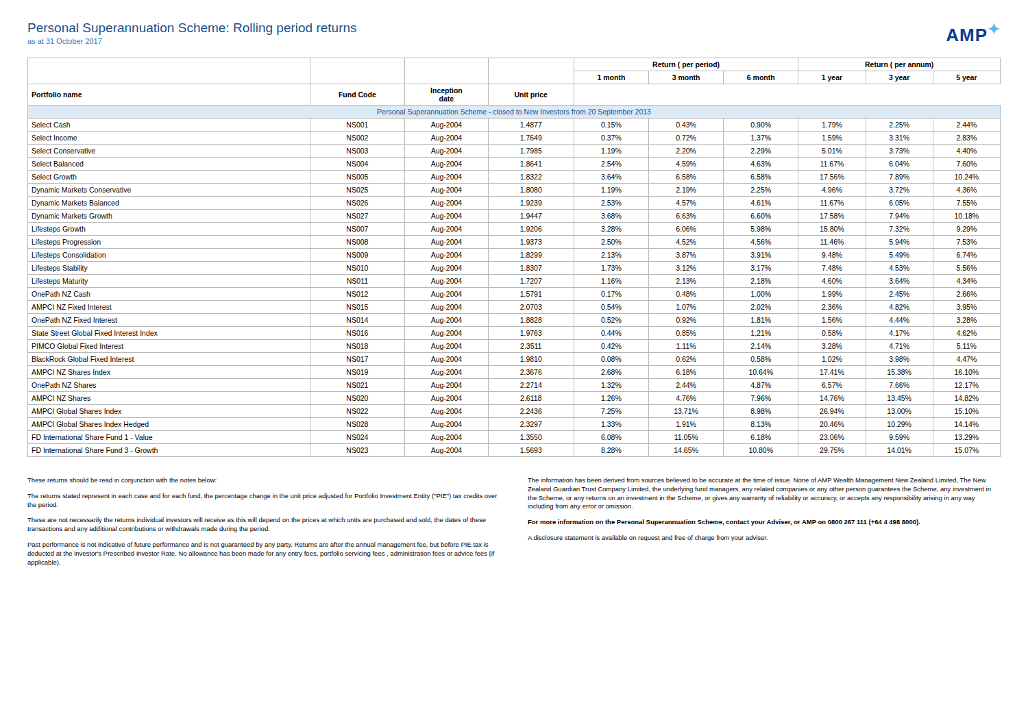Personal Superannuation Scheme: Rolling period returns
as at 31 October 2017
AMP✦
| | | | | Return ( per period) | Return ( per annum) |
| --- | --- | --- | --- | --- | --- |
| 1 month | 3 month | 6 month | 1 year | 3 year | 5 year |
| Portfolio name | Fund Code | Inception date | Unit price | |
| Personal Superannuation Scheme - closed to New Investors from 20 September 2013 |
| Select Cash | NS001 | Aug-2004 | 1.4877 | 0.15% | 0.43% | 0.90% | 1.79% | 2.25% | 2.44% |
| Select Income | NS002 | Aug-2004 | 1.7649 | 0.37% | 0.72% | 1.37% | 1.59% | 3.31% | 2.83% |
| Select Conservative | NS003 | Aug-2004 | 1.7985 | 1.19% | 2.20% | 2.29% | 5.01% | 3.73% | 4.40% |
| Select Balanced | NS004 | Aug-2004 | 1.8641 | 2.54% | 4.59% | 4.63% | 11.67% | 6.04% | 7.60% |
| Select Growth | NS005 | Aug-2004 | 1.8322 | 3.64% | 6.58% | 6.58% | 17.56% | 7.89% | 10.24% |
| Dynamic Markets Conservative | NS025 | Aug-2004 | 1.8080 | 1.19% | 2.19% | 2.25% | 4.96% | 3.72% | 4.36% |
| Dynamic Markets Balanced | NS026 | Aug-2004 | 1.9239 | 2.53% | 4.57% | 4.61% | 11.67% | 6.05% | 7.55% |
| Dynamic Markets Growth | NS027 | Aug-2004 | 1.9447 | 3.68% | 6.63% | 6.60% | 17.58% | 7.94% | 10.18% |
| Lifesteps Growth | NS007 | Aug-2004 | 1.9206 | 3.28% | 6.06% | 5.98% | 15.80% | 7.32% | 9.29% |
| Lifesteps Progression | NS008 | Aug-2004 | 1.9373 | 2.50% | 4.52% | 4.56% | 11.46% | 5.94% | 7.53% |
| Lifesteps Consolidation | NS009 | Aug-2004 | 1.8299 | 2.13% | 3.87% | 3.91% | 9.48% | 5.49% | 6.74% |
| Lifesteps Stability | NS010 | Aug-2004 | 1.8307 | 1.73% | 3.12% | 3.17% | 7.48% | 4.53% | 5.56% |
| Lifesteps Maturity | NS011 | Aug-2004 | 1.7207 | 1.16% | 2.13% | 2.18% | 4.60% | 3.64% | 4.34% |
| OnePath NZ Cash | NS012 | Aug-2004 | 1.5791 | 0.17% | 0.48% | 1.00% | 1.99% | 2.45% | 2.66% |
| AMPCI NZ Fixed Interest | NS015 | Aug-2004 | 2.0703 | 0.54% | 1.07% | 2.02% | 2.36% | 4.82% | 3.95% |
| OnePath NZ Fixed Interest | NS014 | Aug-2004 | 1.8828 | 0.52% | 0.92% | 1.81% | 1.56% | 4.44% | 3.28% |
| State Street Global Fixed Interest Index | NS016 | Aug-2004 | 1.9763 | 0.44% | 0.85% | 1.21% | 0.58% | 4.17% | 4.62% |
| PIMCO Global Fixed Interest | NS018 | Aug-2004 | 2.3511 | 0.42% | 1.11% | 2.14% | 3.28% | 4.71% | 5.11% |
| BlackRock Global Fixed Interest | NS017 | Aug-2004 | 1.9810 | 0.08% | 0.62% | 0.58% | 1.02% | 3.98% | 4.47% |
| AMPCI NZ Shares Index | NS019 | Aug-2004 | 2.3676 | 2.68% | 6.18% | 10.64% | 17.41% | 15.38% | 16.10% |
| OnePath NZ Shares | NS021 | Aug-2004 | 2.2714 | 1.32% | 2.44% | 4.87% | 6.57% | 7.66% | 12.17% |
| AMPCI NZ Shares | NS020 | Aug-2004 | 2.6118 | 1.26% | 4.76% | 7.96% | 14.76% | 13.45% | 14.82% |
| AMPCI Global Shares Index | NS022 | Aug-2004 | 2.2436 | 7.25% | 13.71% | 8.98% | 26.94% | 13.00% | 15.10% |
| AMPCI Global Shares Index Hedged | NS028 | Aug-2004 | 2.3297 | 1.33% | 1.91% | 8.13% | 20.46% | 10.29% | 14.14% |
| FD International Share Fund 1 - Value | NS024 | Aug-2004 | 1.3550 | 6.08% | 11.05% | 6.18% | 23.06% | 9.59% | 13.29% |
| FD International Share Fund 3 - Growth | NS023 | Aug-2004 | 1.5693 | 8.28% | 14.65% | 10.80% | 29.75% | 14.01% | 15.07% |
These returns should be read in conjunction with the notes below:
The returns stated represent in each case and for each fund, the percentage change in the unit price adjusted for Portfolio Investment Entity ("PIE") tax credits over the period.
These are not necessarily the returns individual investors will receive as this will depend on the prices at which units are purchased and sold, the dates of these transactions and any additional contributions or withdrawals made during the period.
Past performance is not indicative of future performance and is not guaranteed by any party. Returns are after the annual management fee, but before PIE tax is deducted at the investor's Prescribed Investor Rate. No allowance has been made for any entry fees, portfolio servicing fees , administration fees or advice fees (if applicable).
The information has been derived from sources believed to be accurate at the time of issue. None of AMP Wealth Management New Zealand Limited, The New Zealand Guardian Trust Company Limited, the underlying fund managers, any related companies or any other person guarantees the Scheme, any investment in the Scheme, or any returns on an investment in the Scheme, or gives any warranty of reliability or accuracy, or accepts any responsibility arising in any way including from any error or omission.
For more information on the Personal Superannuation Scheme, contact your Adviser, or AMP on 0800 267 111 (+64 4 498 8000).
A disclosure statement is available on request and free of charge from your adviser.